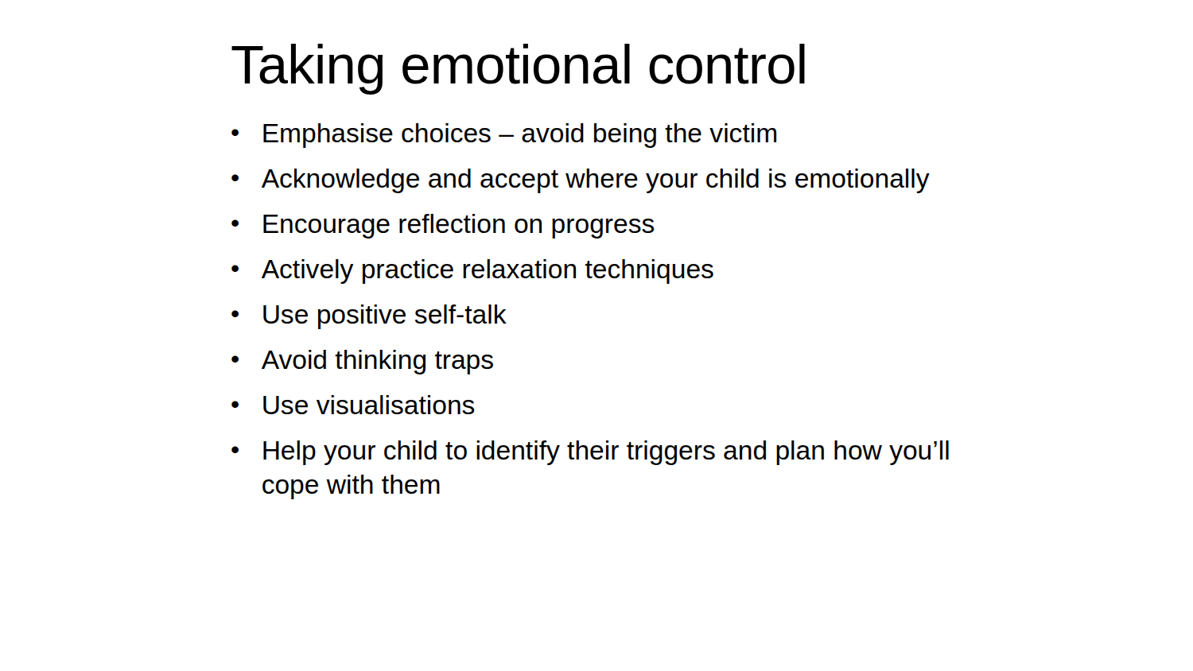Taking emotional control
Emphasise choices – avoid being the victim
Acknowledge and accept where your child is emotionally
Encourage reflection on progress
Actively practice relaxation techniques
Use positive self-talk
Avoid thinking traps
Use visualisations
Help your child to identify their triggers and plan how you’ll cope with them